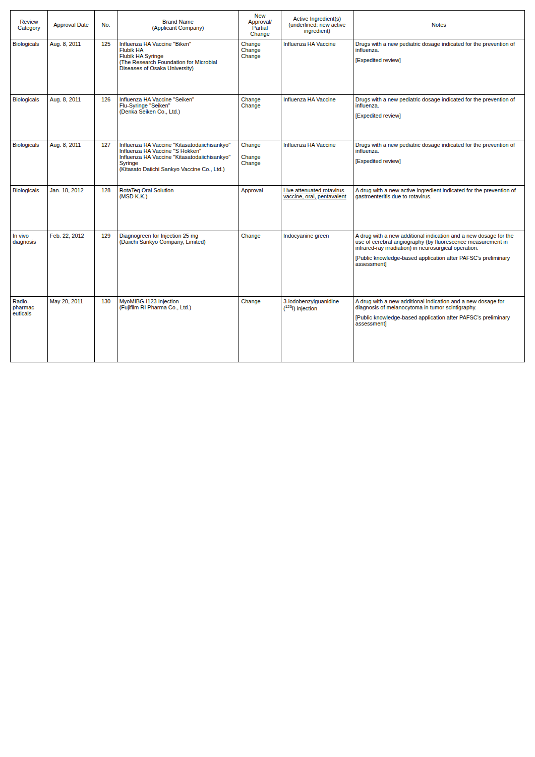| Review Category | Approval Date | No. | Brand Name (Applicant Company) | New Approval/ Partial Change | Active Ingredient(s) (underlined: new active ingredient) | Notes |
| --- | --- | --- | --- | --- | --- | --- |
| Biologicals | Aug. 8, 2011 | 125 | Influenza HA Vaccine "Biken" Flubik HA Flubik HA Syringe (The Research Foundation for Microbial Diseases of Osaka University) | Change Change Change | Influenza HA Vaccine | Drugs with a new pediatric dosage indicated for the prevention of influenza. [Expedited review] |
| Biologicals | Aug. 8, 2011 | 126 | Influenza HA Vaccine "Seiken" Flu-Syringe "Seiken" (Denka Seiken Co., Ltd.) | Change Change | Influenza HA Vaccine | Drugs with a new pediatric dosage indicated for the prevention of influenza. [Expedited review] |
| Biologicals | Aug. 8, 2011 | 127 | Influenza HA Vaccine "Kitasatodaiichisankyo" Influenza HA Vaccine "S Hokken" Influenza HA Vaccine "Kitasatodaiichisankyo" Syringe (Kitasato Daiichi Sankyo Vaccine Co., Ltd.) | Change Change Change | Influenza HA Vaccine | Drugs with a new pediatric dosage indicated for the prevention of influenza. [Expedited review] |
| Biologicals | Jan. 18, 2012 | 128 | RotaTeq Oral Solution (MSD K.K.) | Approval | Live attenuated rotavirus vaccine, oral, pentavalent | A drug with a new active ingredient indicated for the prevention of gastroenteritis due to rotavirus. |
| In vivo diagnosis | Feb. 22, 2012 | 129 | Diagnogreen for Injection 25 mg (Daiichi Sankyo Company, Limited) | Change | Indocyanine green | A drug with a new additional indication and a new dosage for the use of cerebral angiography (by fluorescence measurement in infrared-ray irradiation) in neurosurgical operation. [Public knowledge-based application after PAFSC's preliminary assessment] |
| Radio-pharmac euticals | May 20, 2011 | 130 | MyoMIBG-I123 Injection (Fujifilm RI Pharma Co., Ltd.) | Change | 3-iodobenzylguanidine ( 123 I) injection | A drug with a new additional indication and a new dosage for diagnosis of melanocytoma in tumor scintigraphy. [Public knowledge-based application after PAFSC's preliminary assessment] |